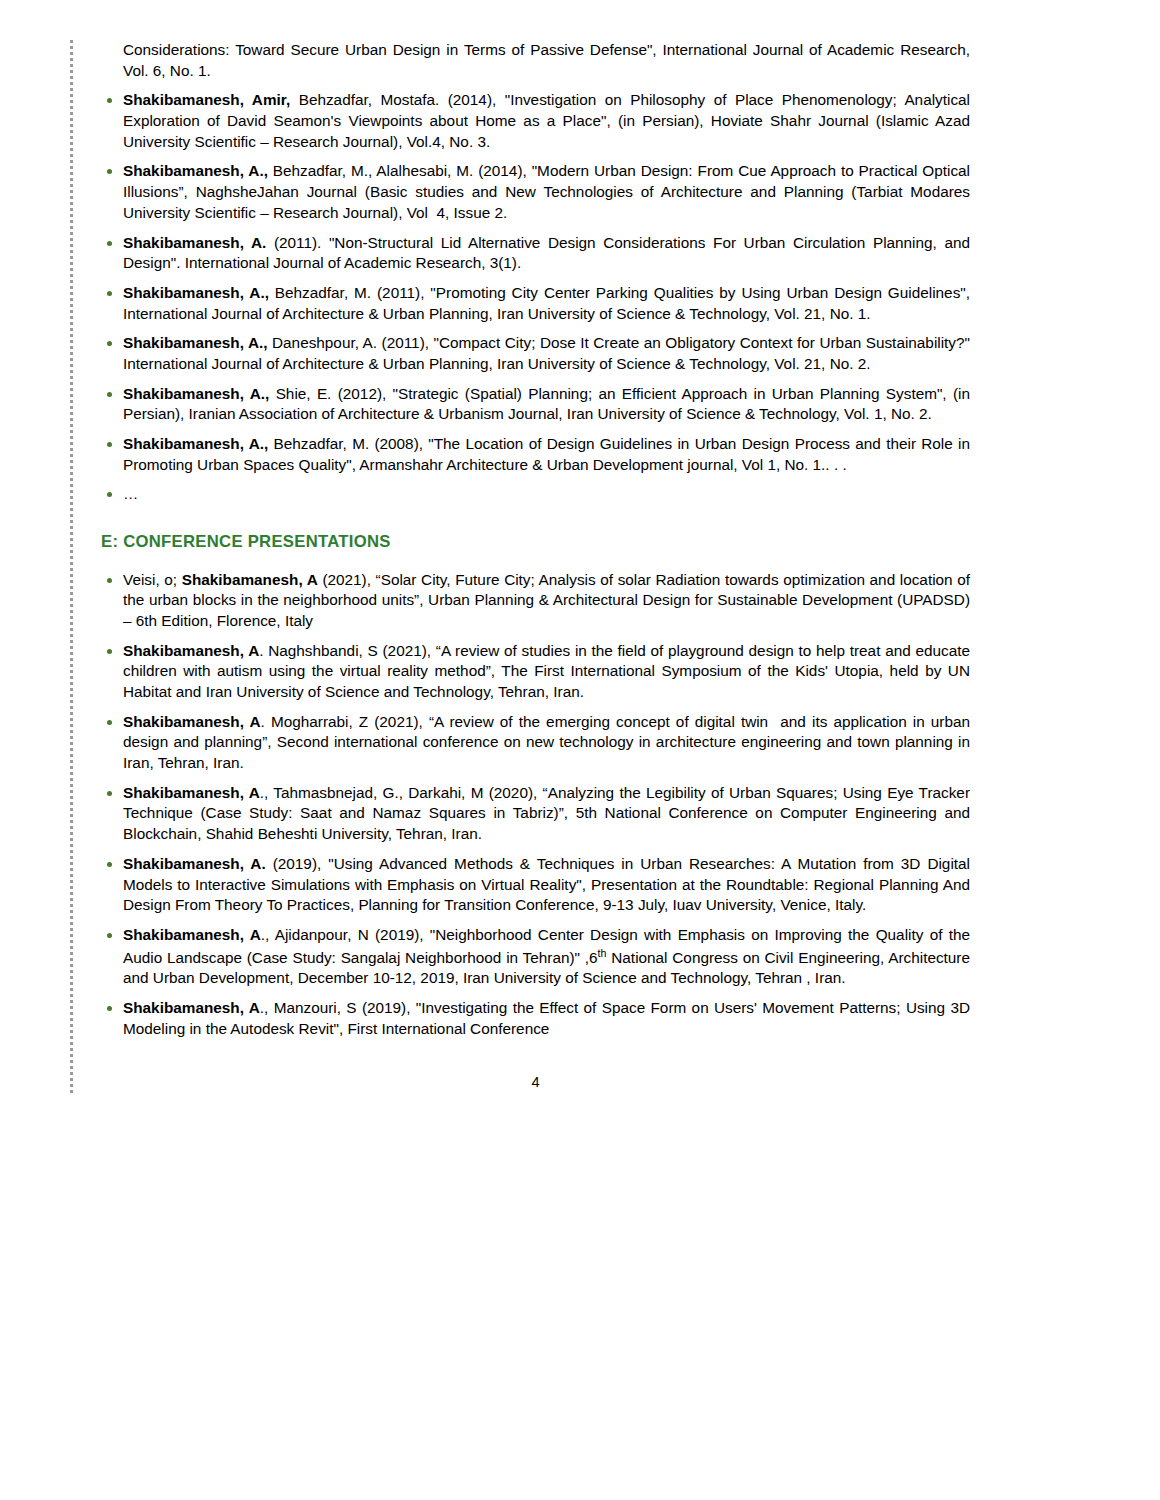Considerations: Toward Secure Urban Design in Terms of Passive Defense", International Journal of Academic Research, Vol. 6, No. 1.
Shakibamanesh, Amir, Behzadfar, Mostafa. (2014), "Investigation on Philosophy of Place Phenomenology; Analytical Exploration of David Seamon's Viewpoints about Home as a Place", (in Persian), Hoviate Shahr Journal (Islamic Azad University Scientific – Research Journal), Vol.4, No. 3.
Shakibamanesh, A., Behzadfar, M., Alalhesabi, M. (2014), "Modern Urban Design: From Cue Approach to Practical Optical Illusions”, NaghsheJahan Journal (Basic studies and New Technologies of Architecture and Planning (Tarbiat Modares University Scientific – Research Journal), Vol 4, Issue 2.
Shakibamanesh, A. (2011). "Non-Structural Lid Alternative Design Considerations For Urban Circulation Planning, and Design". International Journal of Academic Research, 3(1).
Shakibamanesh, A., Behzadfar, M. (2011), "Promoting City Center Parking Qualities by Using Urban Design Guidelines", International Journal of Architecture & Urban Planning, Iran University of Science & Technology, Vol. 21, No. 1.
Shakibamanesh, A., Daneshpour, A. (2011), "Compact City; Dose It Create an Obligatory Context for Urban Sustainability?" International Journal of Architecture & Urban Planning, Iran University of Science & Technology, Vol. 21, No. 2.
Shakibamanesh, A., Shie, E. (2012), "Strategic (Spatial) Planning; an Efficient Approach in Urban Planning System", (in Persian), Iranian Association of Architecture & Urbanism Journal, Iran University of Science & Technology, Vol. 1, No. 2.
Shakibamanesh, A., Behzadfar, M. (2008), "The Location of Design Guidelines in Urban Design Process and their Role in Promoting Urban Spaces Quality", Armanshahr Architecture & Urban Development journal, Vol 1, No. 1.. . .
…
E: CONFERENCE PRESENTATIONS
Veisi, o; Shakibamanesh, A (2021), “Solar City, Future City; Analysis of solar Radiation towards optimization and location of the urban blocks in the neighborhood units”, Urban Planning & Architectural Design for Sustainable Development (UPADSD) – 6th Edition, Florence, Italy
Shakibamanesh, A. Naghshbandi, S (2021), “A review of studies in the field of playground design to help treat and educate children with autism using the virtual reality method”, The First International Symposium of the Kids' Utopia, held by UN Habitat and Iran University of Science and Technology, Tehran, Iran.
Shakibamanesh, A. Mogharrabi, Z (2021), “A review of the emerging concept of digital twin and its application in urban design and planning”, Second international conference on new technology in architecture engineering and town planning in Iran, Tehran, Iran.
Shakibamanesh, A., Tahmasbnejad, G., Darkahi, M (2020), “Analyzing the Legibility of Urban Squares; Using Eye Tracker Technique (Case Study: Saat and Namaz Squares in Tabriz)”, 5th National Conference on Computer Engineering and Blockchain, Shahid Beheshti University, Tehran, Iran.
Shakibamanesh, A. (2019), "Using Advanced Methods & Techniques in Urban Researches: A Mutation from 3D Digital Models to Interactive Simulations with Emphasis on Virtual Reality", Presentation at the Roundtable: Regional Planning And Design From Theory To Practices, Planning for Transition Conference, 9-13 July, Iuav University, Venice, Italy.
Shakibamanesh, A., Ajidanpour, N (2019), "Neighborhood Center Design with Emphasis on Improving the Quality of the Audio Landscape (Case Study: Sangalaj Neighborhood in Tehran)" ,6th National Congress on Civil Engineering, Architecture and Urban Development, December 10-12, 2019, Iran University of Science and Technology, Tehran , Iran.
Shakibamanesh, A., Manzouri, S (2019), "Investigating the Effect of Space Form on Users' Movement Patterns; Using 3D Modeling in the Autodesk Revit", First International Conference
4